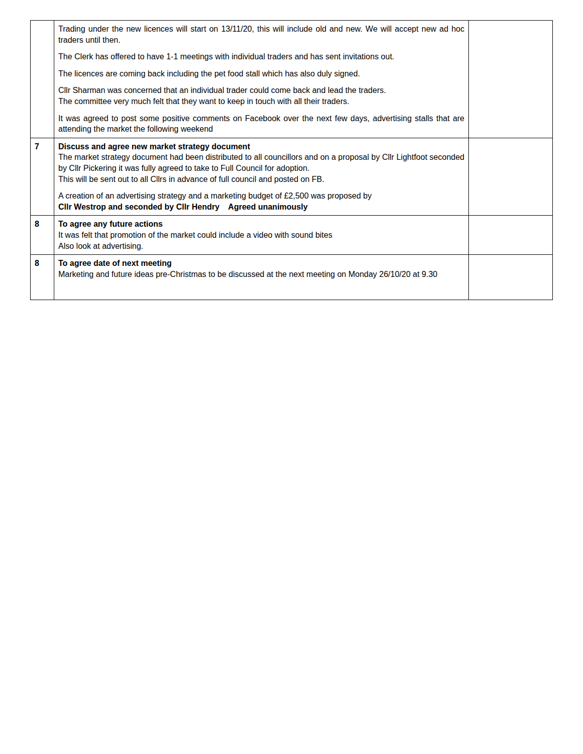| | Trading under the new licences will start on 13/11/20, this will include old and new. We will accept new ad hoc traders until then. The Clerk has offered to have 1-1 meetings with individual traders and has sent invitations out. The licences are coming back including the pet food stall which has also duly signed. Cllr Sharman was concerned that an individual trader could come back and lead the traders. The committee very much felt that they want to keep in touch with all their traders. It was agreed to post some positive comments on Facebook over the next few days, advertising stalls that are attending the market the following weekend | |
| 7 | Discuss and agree new market strategy document The market strategy document had been distributed to all councillors and on a proposal by Cllr Lightfoot seconded by Cllr Pickering it was fully agreed to take to Full Council for adoption. This will be sent out to all Cllrs in advance of full council and posted on FB. A creation of an advertising strategy and a marketing budget of £2,500 was proposed by Cllr Westrop and seconded by Cllr Hendry Agreed unanimously | |
| 8 | To agree any future actions It was felt that promotion of the market could include a video with sound bites Also look at advertising. | |
| 8 | To agree date of next meeting Marketing and future ideas pre-Christmas to be discussed at the next meeting on Monday 26/10/20 at 9.30 | |